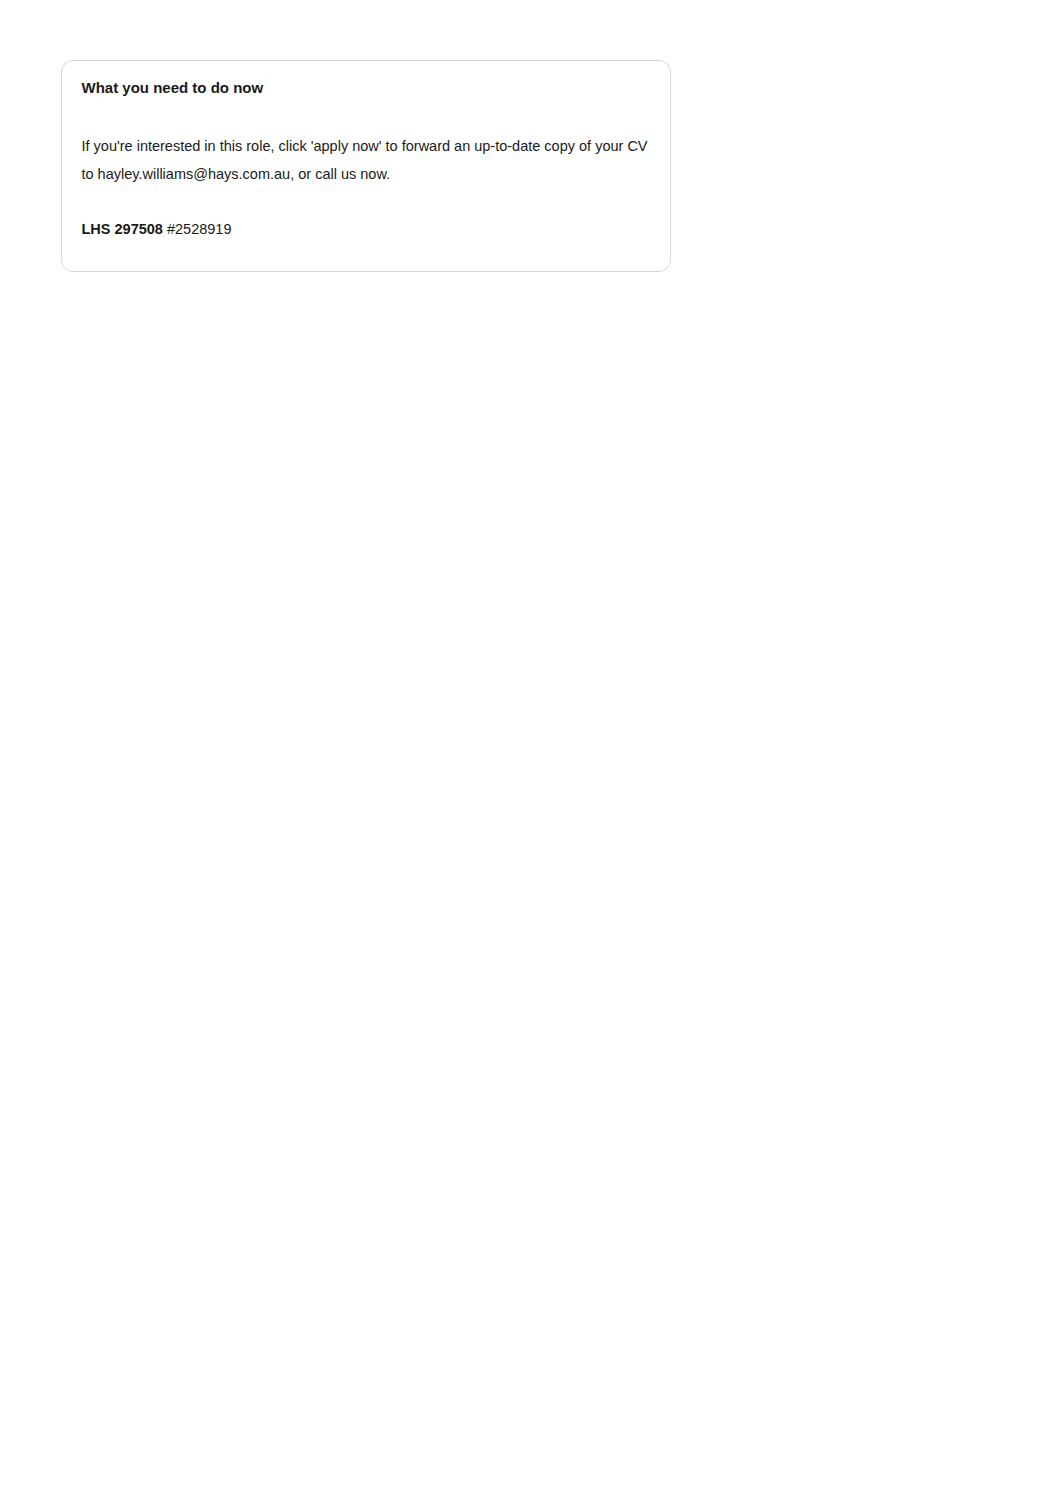What you need to do now
If you're interested in this role, click 'apply now' to forward an up-to-date copy of your CV to hayley.williams@hays.com.au, or call us now.
LHS 297508 #2528919